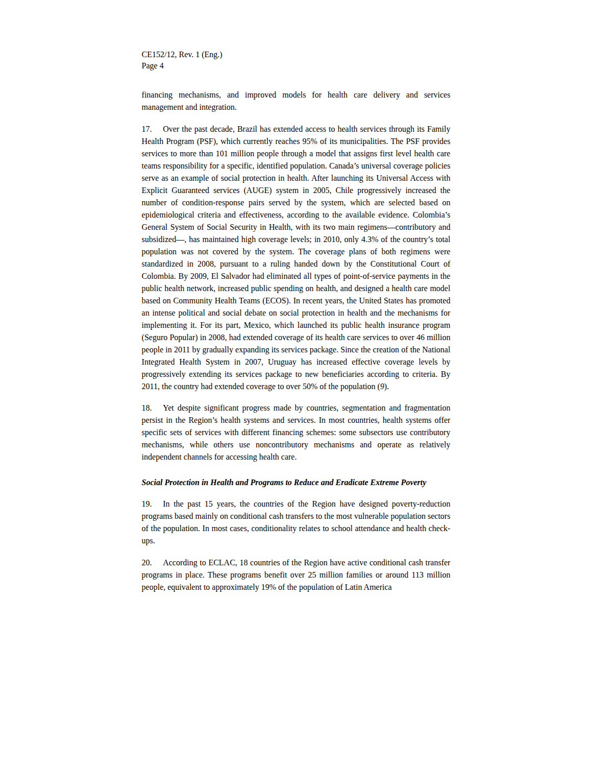CE152/12, Rev. 1 (Eng.)
Page 4
financing mechanisms, and improved models for health care delivery and services management and integration.
17. Over the past decade, Brazil has extended access to health services through its Family Health Program (PSF), which currently reaches 95% of its municipalities. The PSF provides services to more than 101 million people through a model that assigns first level health care teams responsibility for a specific, identified population. Canada’s universal coverage policies serve as an example of social protection in health. After launching its Universal Access with Explicit Guaranteed services (AUGE) system in 2005, Chile progressively increased the number of condition-response pairs served by the system, which are selected based on epidemiological criteria and effectiveness, according to the available evidence. Colombia’s General System of Social Security in Health, with its two main regimens—contributory and subsidized—, has maintained high coverage levels; in 2010, only 4.3% of the country’s total population was not covered by the system. The coverage plans of both regimens were standardized in 2008, pursuant to a ruling handed down by the Constitutional Court of Colombia. By 2009, El Salvador had eliminated all types of point-of-service payments in the public health network, increased public spending on health, and designed a health care model based on Community Health Teams (ECOS). In recent years, the United States has promoted an intense political and social debate on social protection in health and the mechanisms for implementing it. For its part, Mexico, which launched its public health insurance program (Seguro Popular) in 2008, had extended coverage of its health care services to over 46 million people in 2011 by gradually expanding its services package. Since the creation of the National Integrated Health System in 2007, Uruguay has increased effective coverage levels by progressively extending its services package to new beneficiaries according to criteria. By 2011, the country had extended coverage to over 50% of the population (9).
18. Yet despite significant progress made by countries, segmentation and fragmentation persist in the Region’s health systems and services. In most countries, health systems offer specific sets of services with different financing schemes: some subsectors use contributory mechanisms, while others use noncontributory mechanisms and operate as relatively independent channels for accessing health care.
Social Protection in Health and Programs to Reduce and Eradicate Extreme Poverty
19. In the past 15 years, the countries of the Region have designed poverty-reduction programs based mainly on conditional cash transfers to the most vulnerable population sectors of the population. In most cases, conditionality relates to school attendance and health check-ups.
20. According to ECLAC, 18 countries of the Region have active conditional cash transfer programs in place. These programs benefit over 25 million families or around 113 million people, equivalent to approximately 19% of the population of Latin America